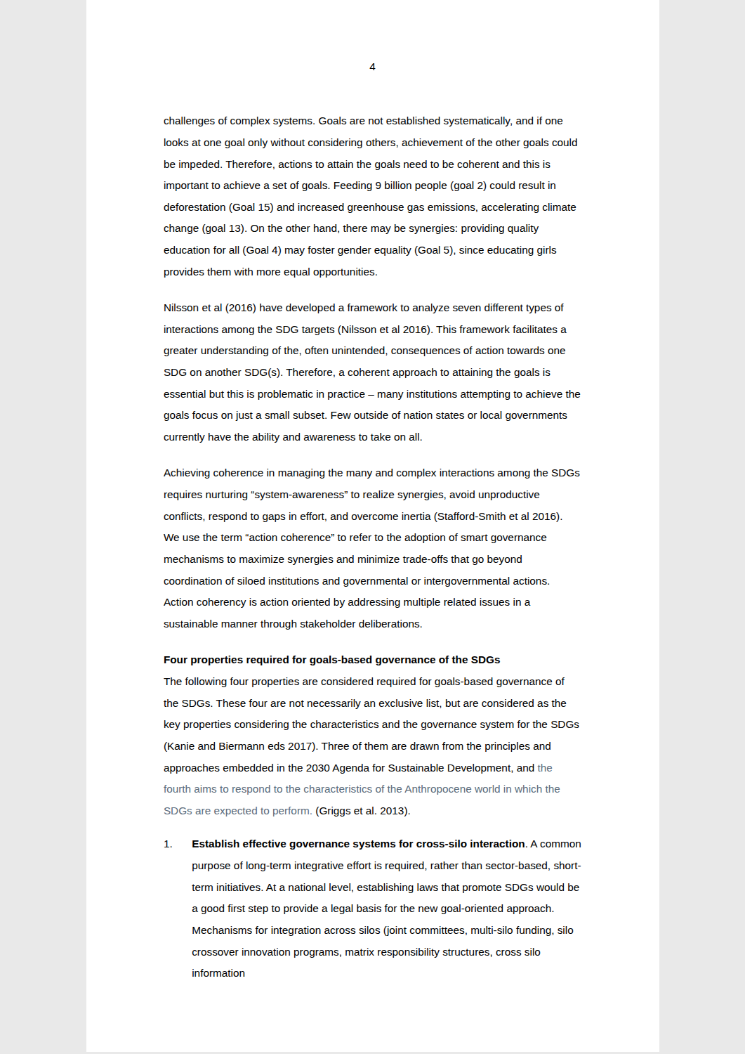4
challenges of complex systems. Goals are not established systematically, and if one looks at one goal only without considering others, achievement of the other goals could be impeded. Therefore, actions to attain the goals need to be coherent and this is important to achieve a set of goals. Feeding 9 billion people (goal 2) could result in deforestation (Goal 15) and increased greenhouse gas emissions, accelerating climate change (goal 13). On the other hand, there may be synergies: providing quality education for all (Goal 4) may foster gender equality (Goal 5), since educating girls provides them with more equal opportunities.
Nilsson et al (2016) have developed a framework to analyze seven different types of interactions among the SDG targets (Nilsson et al 2016). This framework facilitates a greater understanding of the, often unintended, consequences of action towards one SDG on another SDG(s). Therefore, a coherent approach to attaining the goals is essential but this is problematic in practice – many institutions attempting to achieve the goals focus on just a small subset. Few outside of nation states or local governments currently have the ability and awareness to take on all.
Achieving coherence in managing the many and complex interactions among the SDGs requires nurturing “system-awareness” to realize synergies, avoid unproductive conflicts, respond to gaps in effort, and overcome inertia (Stafford-Smith et al 2016). We use the term “action coherence” to refer to the adoption of smart governance mechanisms to maximize synergies and minimize trade-offs that go beyond coordination of siloed institutions and governmental or intergovernmental actions. Action coherency is action oriented by addressing multiple related issues in a sustainable manner through stakeholder deliberations.
Four properties required for goals-based governance of the SDGs
The following four properties are considered required for goals-based governance of the SDGs. These four are not necessarily an exclusive list, but are considered as the key properties considering the characteristics and the governance system for the SDGs (Kanie and Biermann eds 2017). Three of them are drawn from the principles and approaches embedded in the 2030 Agenda for Sustainable Development, and the fourth aims to respond to the characteristics of the Anthropocene world in which the SDGs are expected to perform. (Griggs et al. 2013).
Establish effective governance systems for cross-silo interaction. A common purpose of long-term integrative effort is required, rather than sector-based, short-term initiatives. At a national level, establishing laws that promote SDGs would be a good first step to provide a legal basis for the new goal-oriented approach. Mechanisms for integration across silos (joint committees, multi-silo funding, silo crossover innovation programs, matrix responsibility structures, cross silo information